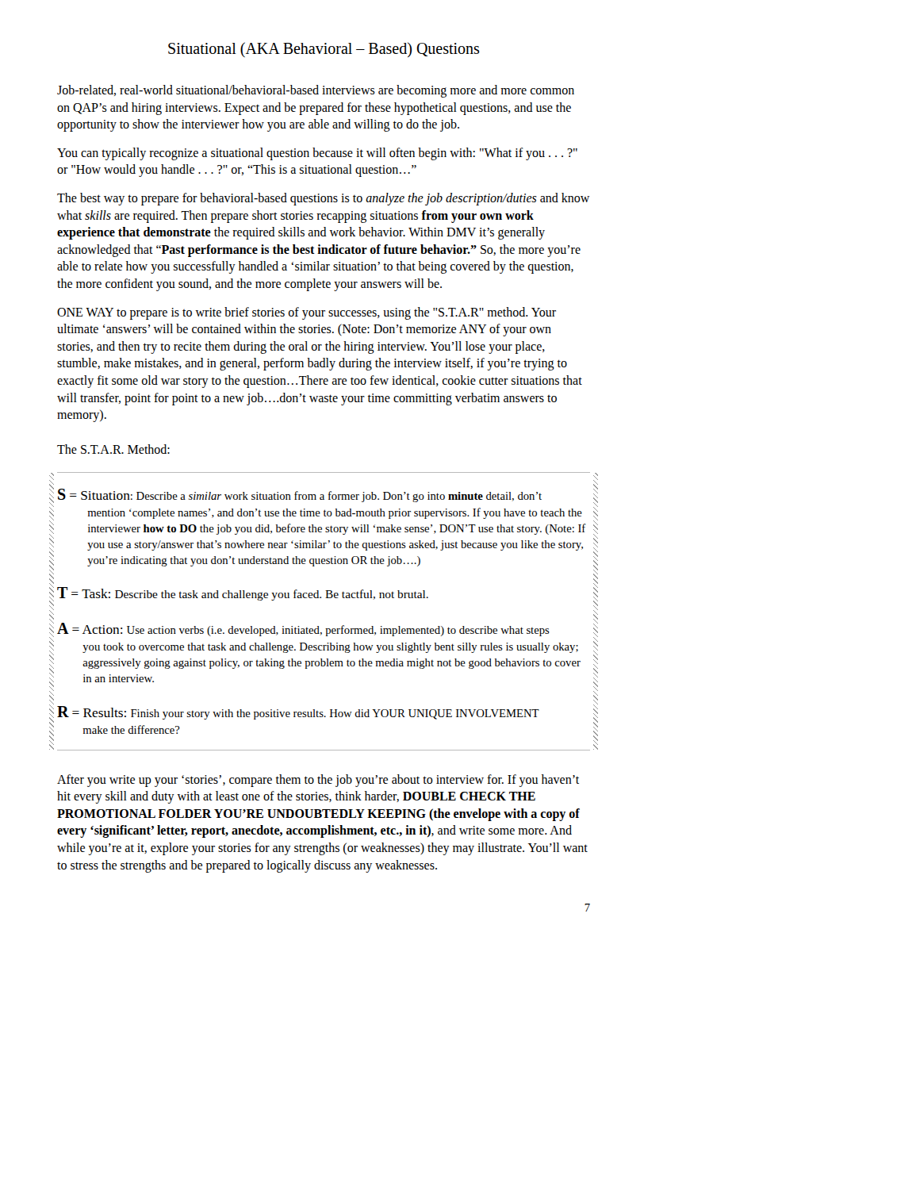Situational (AKA Behavioral – Based) Questions
Job-related, real-world situational/behavioral-based interviews are becoming more and more common on QAP’s and hiring interviews. Expect and be prepared for these hypothetical questions, and use the opportunity to show the interviewer how you are able and willing to do the job.
You can typically recognize a situational question because it will often begin with: "What if you . . . ?" or "How would you handle . . . ?" or, “This is a situational question…”
The best way to prepare for behavioral-based questions is to analyze the job description/duties and know what skills are required. Then prepare short stories recapping situations from your own work experience that demonstrate the required skills and work behavior. Within DMV it’s generally acknowledged that “Past performance is the best indicator of future behavior.” So, the more you’re able to relate how you successfully handled a ‘similar situation’ to that being covered by the question, the more confident you sound, and the more complete your answers will be.
ONE WAY to prepare is to write brief stories of your successes, using the "S.T.A.R" method. Your ultimate ‘answers’ will be contained within the stories. (Note: Don’t memorize ANY of your own stories, and then try to recite them during the oral or the hiring interview. You’ll lose your place, stumble, make mistakes, and in general, perform badly during the interview itself, if you’re trying to exactly fit some old war story to the question…There are too few identical, cookie cutter situations that will transfer, point for point to a new job….don’t waste your time committing verbatim answers to memory).
The S.T.A.R. Method:
S = Situation: Describe a similar work situation from a former job. Don’t go into minute detail, don’t mention ‘complete names’, and don’t use the time to bad-mouth prior supervisors. If you have to teach the interviewer how to DO the job you did, before the story will ‘make sense’, DON’T use that story. (Note: If you use a story/answer that’s nowhere near ‘similar’ to the questions asked, just because you like the story, you’re indicating that you don’t understand the question OR the job….)
T = Task: Describe the task and challenge you faced. Be tactful, not brutal.
A = Action: Use action verbs (i.e. developed, initiated, performed, implemented) to describe what steps you took to overcome that task and challenge. Describing how you slightly bent silly rules is usually okay; aggressively going against policy, or taking the problem to the media might not be good behaviors to cover in an interview.
R = Results: Finish your story with the positive results. How did YOUR UNIQUE INVOLVEMENT make the difference?
After you write up your ‘stories’, compare them to the job you’re about to interview for. If you haven’t hit every skill and duty with at least one of the stories, think harder, DOUBLE CHECK THE PROMOTIONAL FOLDER YOU’RE UNDOUBTEDLY KEEPING (the envelope with a copy of every ‘significant’ letter, report, anecdote, accomplishment, etc., in it), and write some more. And while you’re at it, explore your stories for any strengths (or weaknesses) they may illustrate. You’ll want to stress the strengths and be prepared to logically discuss any weaknesses.
7